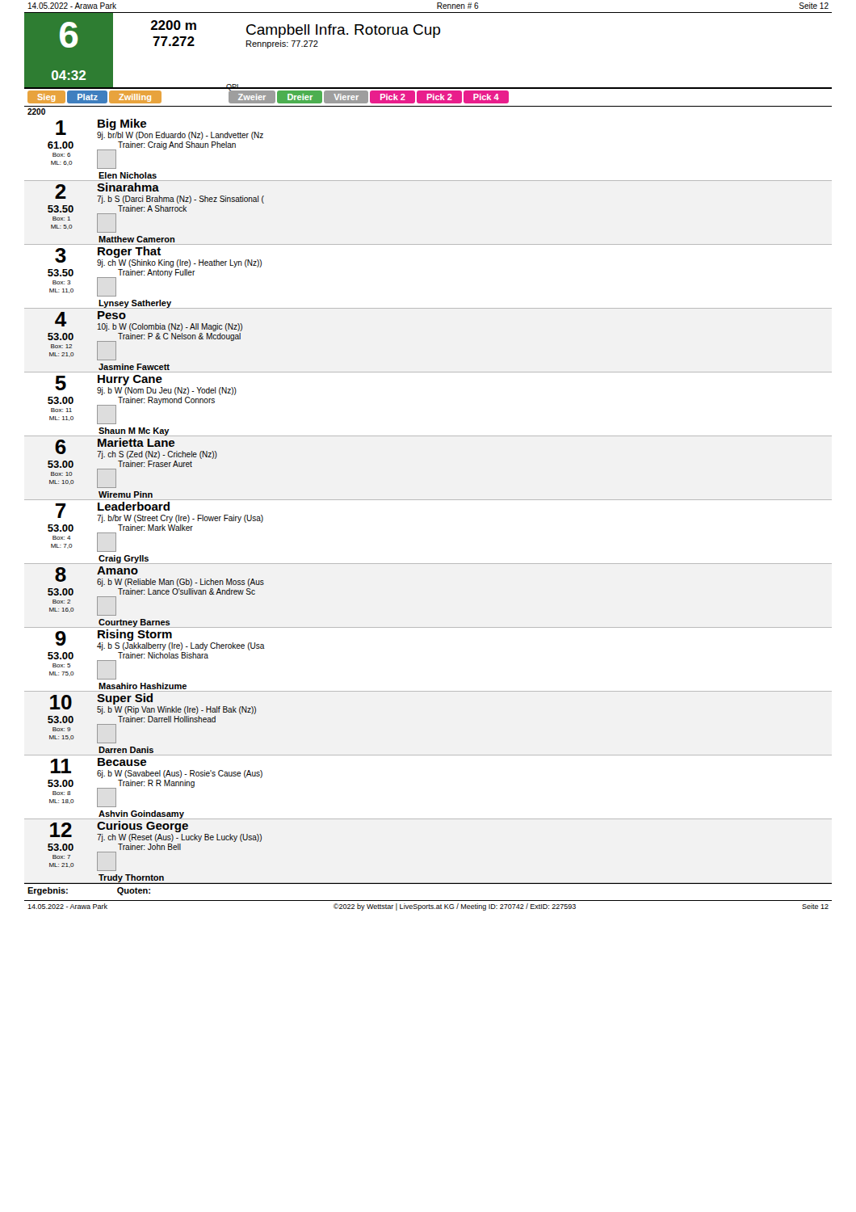14.05.2022 - Arawa Park
Rennen # 6
Seite 12
6
04:32
2200 m
77.272
Campbell Infra. Rotorua Cup
Rennpreis: 77.272
Sieg Platz Zwilling QPL Zweier Dreier Vierer Pick 2 Pick 2 Pick 4
2200
| 1 61.00 Box: 6 ML: 6,0 | Big Mike 9j. br/bl W (Don Eduardo (Nz) - Landvetter (Nz Trainer: Craig And Shaun Phelan Elen Nicholas |
| 2 53.50 Box: 1 ML: 5,0 | Sinarahma 7j. b S (Darci Brahma (Nz) - Shez Sinsational ( Trainer: A Sharrock Matthew Cameron |
| 3 53.50 Box: 3 ML: 11,0 | Roger That 9j. ch W (Shinko King (Ire) - Heather Lyn (Nz)) Trainer: Antony Fuller Lynsey Satherley |
| 4 53.00 Box: 12 ML: 21,0 | Peso 10j. b W (Colombia (Nz) - All Magic (Nz)) Trainer: P & C Nelson & Mcdougal Jasmine Fawcett |
| 5 53.00 Box: 11 ML: 11,0 | Hurry Cane 9j. b W (Nom Du Jeu (Nz) - Yodel (Nz)) Trainer: Raymond Connors Shaun M Mc Kay |
| 6 53.00 Box: 10 ML: 10,0 | Marietta Lane 7j. ch S (Zed (Nz) - Crichele (Nz)) Trainer: Fraser Auret Wiremu Pinn |
| 7 53.00 Box: 4 ML: 7,0 | Leaderboard 7j. b/br W (Street Cry (Ire) - Flower Fairy (Usa) Trainer: Mark Walker Craig Grylls |
| 8 53.00 Box: 2 ML: 16,0 | Amano 6j. b W (Reliable Man (Gb) - Lichen Moss (Aus Trainer: Lance O'sullivan & Andrew Sc Courtney Barnes |
| 9 53.00 Box: 5 ML: 75,0 | Rising Storm 4j. b S (Jakkalberry (Ire) - Lady Cherokee (Usa Trainer: Nicholas Bishara Masahiro Hashizume |
| 10 53.00 Box: 9 ML: 15,0 | Super Sid 5j. b W (Rip Van Winkle (Ire) - Half Bak (Nz)) Trainer: Darrell Hollinshead Darren Danis |
| 11 53.00 Box: 8 ML: 18,0 | Because 6j. b W (Savabeel (Aus) - Rosie's Cause (Aus) Trainer: R R Manning Ashvin Goindasamy |
| 12 53.00 Box: 7 ML: 21,0 | Curious George 7j. ch W (Reset (Aus) - Lucky Be Lucky (Usa)) Trainer: John Bell Trudy Thornton |
Ergebnis: Quoten:
14.05.2022 - Arawa Park
©2022 by Wettstar | LiveSports.at KG / Meeting ID: 270742 / ExtID: 227593
Seite 12